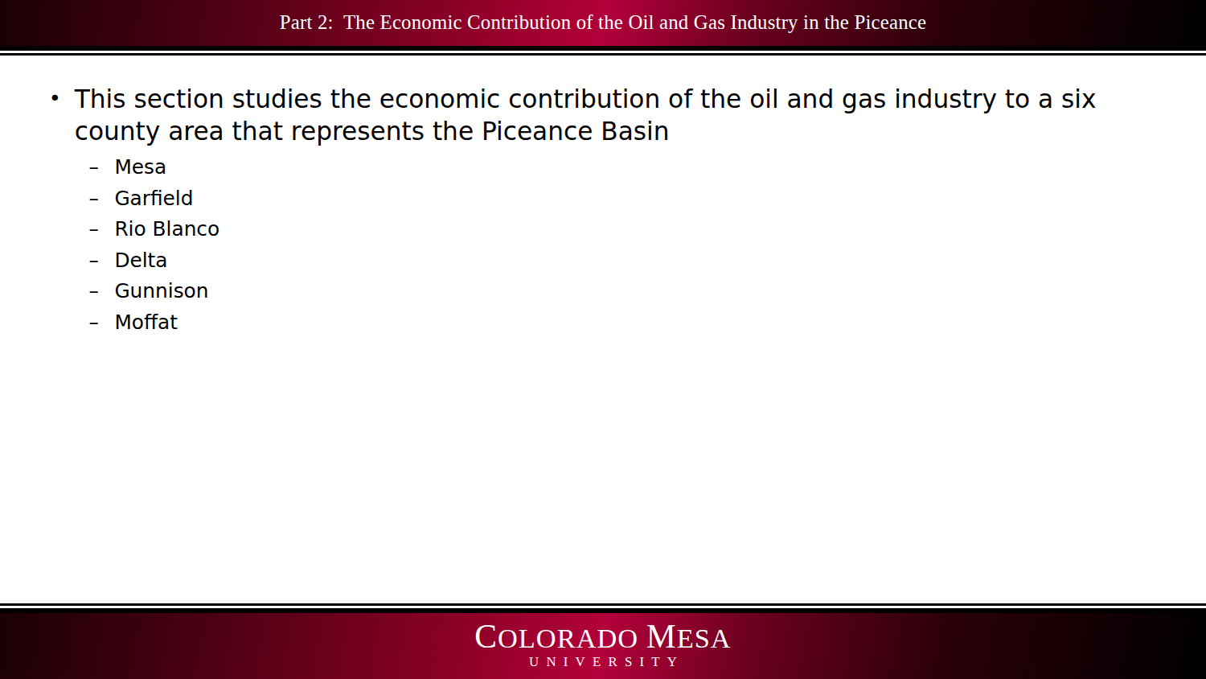Part 2: The Economic Contribution of the Oil and Gas Industry in the Piceance
This section studies the economic contribution of the oil and gas industry to a six county area that represents the Piceance Basin
Mesa
Garfield
Rio Blanco
Delta
Gunnison
Moffat
COLORADO MESA
UNIVERSITY